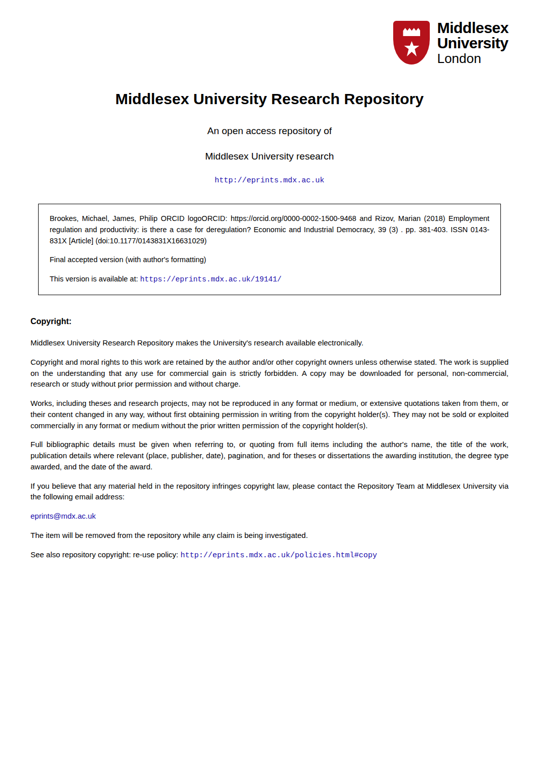Middlesex University London
Middlesex University Research Repository
An open access repository of
Middlesex University research
http://eprints.mdx.ac.uk
Brookes, Michael, James, Philip ORCID logoORCID: https://orcid.org/0000-0002-1500-9468 and Rizov, Marian (2018) Employment regulation and productivity: is there a case for deregulation? Economic and Industrial Democracy, 39 (3) . pp. 381-403. ISSN 0143-831X [Article] (doi:10.1177/0143831X16631029)
Final accepted version (with author's formatting)
This version is available at: https://eprints.mdx.ac.uk/19141/
Copyright:
Middlesex University Research Repository makes the University's research available electronically.
Copyright and moral rights to this work are retained by the author and/or other copyright owners unless otherwise stated. The work is supplied on the understanding that any use for commercial gain is strictly forbidden. A copy may be downloaded for personal, non-commercial, research or study without prior permission and without charge.
Works, including theses and research projects, may not be reproduced in any format or medium, or extensive quotations taken from them, or their content changed in any way, without first obtaining permission in writing from the copyright holder(s). They may not be sold or exploited commercially in any format or medium without the prior written permission of the copyright holder(s).
Full bibliographic details must be given when referring to, or quoting from full items including the author's name, the title of the work, publication details where relevant (place, publisher, date), pagination, and for theses or dissertations the awarding institution, the degree type awarded, and the date of the award.
If you believe that any material held in the repository infringes copyright law, please contact the Repository Team at Middlesex University via the following email address:
eprints@mdx.ac.uk
The item will be removed from the repository while any claim is being investigated.
See also repository copyright: re-use policy: http://eprints.mdx.ac.uk/policies.html#copy